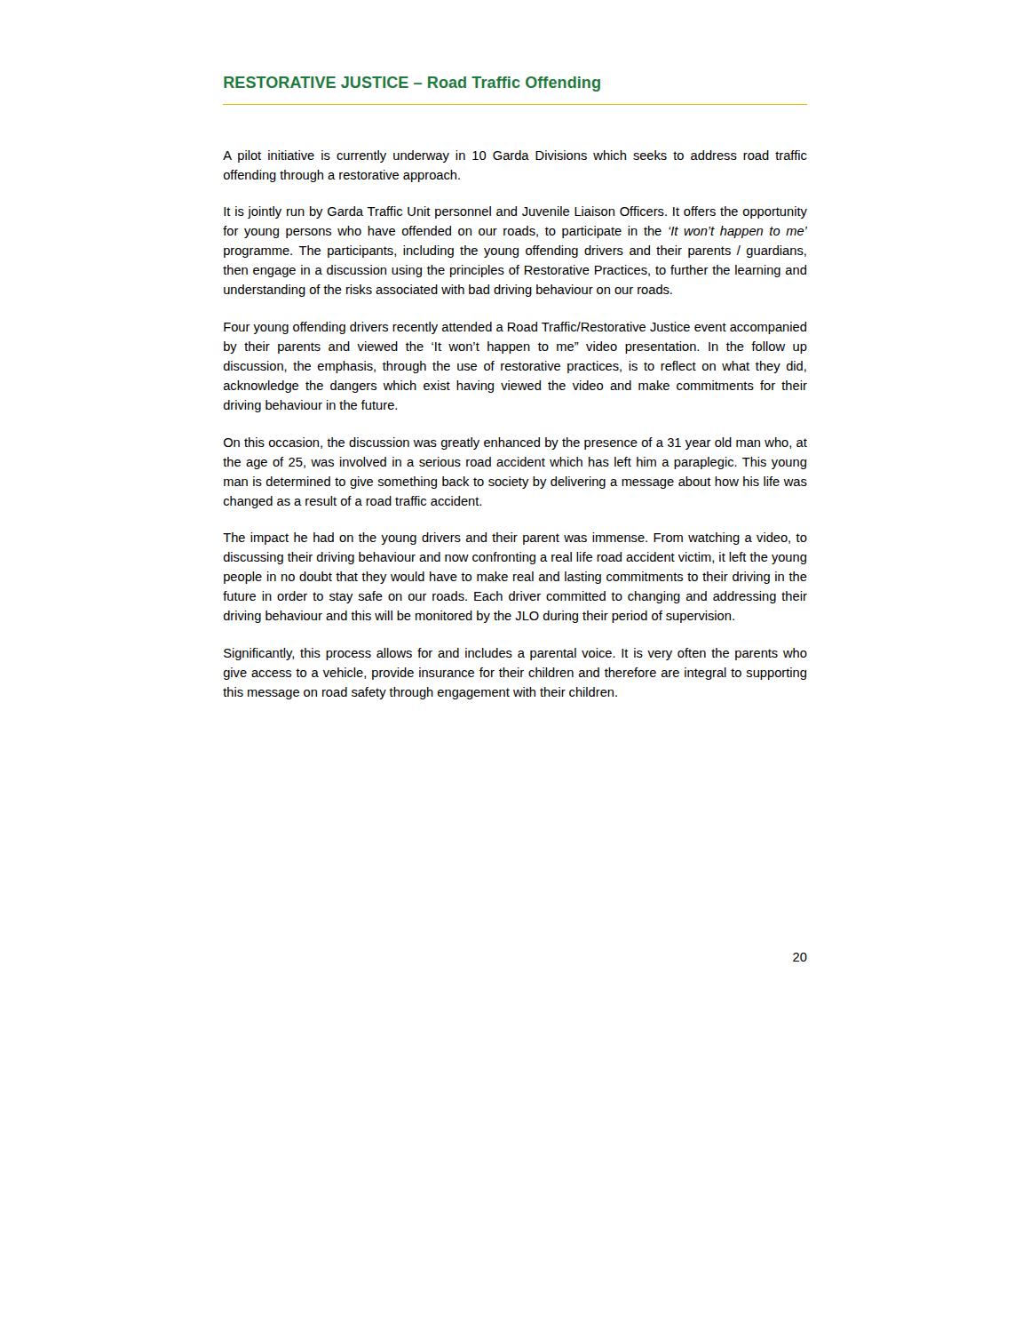RESTORATIVE JUSTICE – Road Traffic Offending
A pilot initiative is currently underway in 10 Garda Divisions which seeks to address road traffic offending through a restorative approach.
It is jointly run by Garda Traffic Unit personnel and Juvenile Liaison Officers. It offers the opportunity for young persons who have offended on our roads, to participate in the ‘It won’t happen to me’ programme. The participants, including the young offending drivers and their parents / guardians, then engage in a discussion using the principles of Restorative Practices, to further the learning and understanding of the risks associated with bad driving behaviour on our roads.
Four young offending drivers recently attended a Road Traffic/Restorative Justice event accompanied by their parents and viewed the ‘It won’t happen to me” video presentation. In the follow up discussion, the emphasis, through the use of restorative practices, is to reflect on what they did, acknowledge the dangers which exist having viewed the video and make commitments for their driving behaviour in the future.
On this occasion, the discussion was greatly enhanced by the presence of a 31 year old man who, at the age of 25, was involved in a serious road accident which has left him a paraplegic. This young man is determined to give something back to society by delivering a message about how his life was changed as a result of a road traffic accident.
The impact he had on the young drivers and their parent was immense. From watching a video, to discussing their driving behaviour and now confronting a real life road accident victim, it left the young people in no doubt that they would have to make real and lasting commitments to their driving in the future in order to stay safe on our roads. Each driver committed to changing and addressing their driving behaviour and this will be monitored by the JLO during their period of supervision.
Significantly, this process allows for and includes a parental voice. It is very often the parents who give access to a vehicle, provide insurance for their children and therefore are integral to supporting this message on road safety through engagement with their children.
20